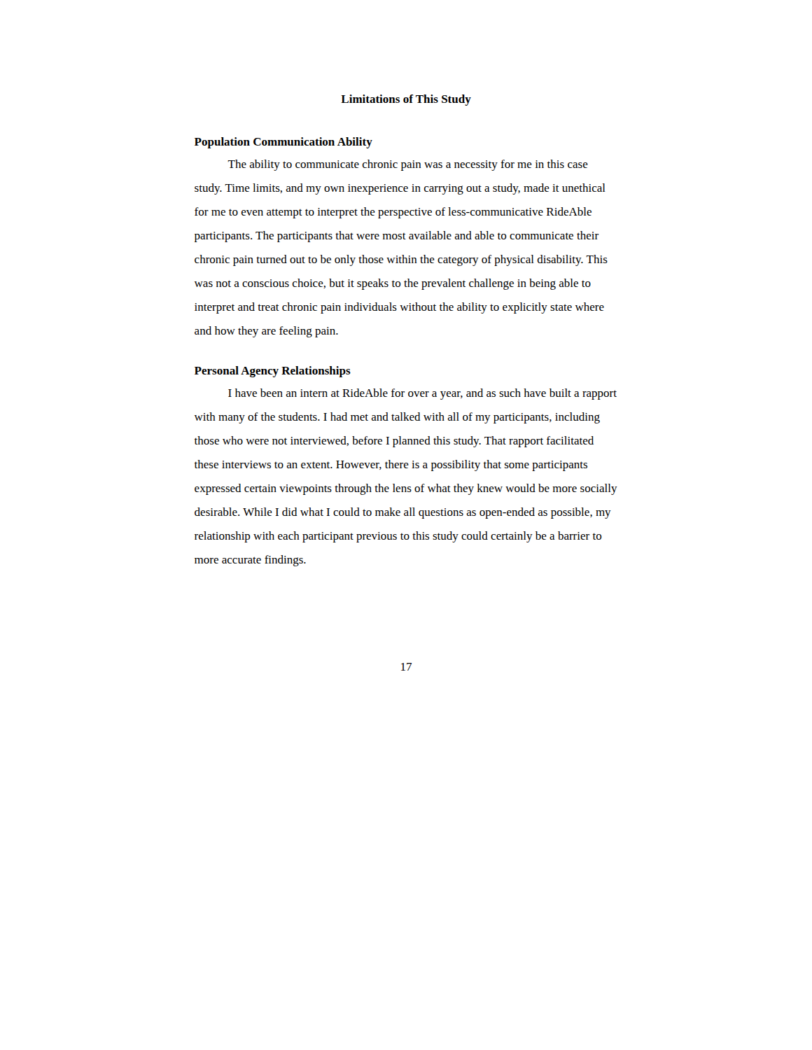Limitations of This Study
Population Communication Ability
The ability to communicate chronic pain was a necessity for me in this case study. Time limits, and my own inexperience in carrying out a study, made it unethical for me to even attempt to interpret the perspective of less-communicative RideAble participants. The participants that were most available and able to communicate their chronic pain turned out to be only those within the category of physical disability. This was not a conscious choice, but it speaks to the prevalent challenge in being able to interpret and treat chronic pain individuals without the ability to explicitly state where and how they are feeling pain.
Personal Agency Relationships
I have been an intern at RideAble for over a year, and as such have built a rapport with many of the students. I had met and talked with all of my participants, including those who were not interviewed, before I planned this study. That rapport facilitated these interviews to an extent. However, there is a possibility that some participants expressed certain viewpoints through the lens of what they knew would be more socially desirable. While I did what I could to make all questions as open-ended as possible, my relationship with each participant previous to this study could certainly be a barrier to more accurate findings.
17